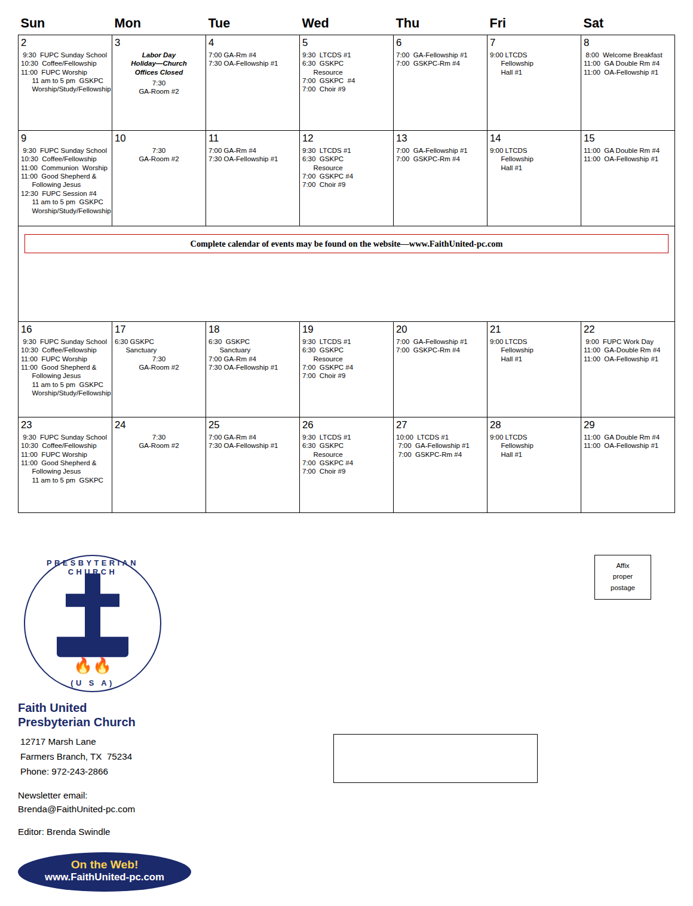| Sun | Mon | Tue | Wed | Thu | Fri | Sat |
| --- | --- | --- | --- | --- | --- | --- |
| 2 9:30 FUPC Sunday School 10:30 Coffee/Fellowship 11:00 FUPC Worship 11 am to 5 pm GSKPC Worship/Study/Fellowship | 3 Labor Day Holiday—Church Offices Closed 7:30 GA-Room #2 | 4 7:00 GA-Rm #4 7:30 OA-Fellowship #1 | 5 9:30 LTCDS #1 6:30 GSKPC Resource 7:00 GSKPC #4 7:00 Choir #9 | 6 7:00 GA-Fellowship #1 7:00 GSKPC-Rm #4 | 7 9:00 LTCDS Fellowship Hall #1 | 8 8:00 Welcome Breakfast 11:00 GA Double Rm #4 11:00 OA-Fellowship #1 |
| 9 9:30 FUPC Sunday School 10:30 Coffee/Fellowship 11:00 Communion Worship 11:00 Good Shepherd & Following Jesus 12:30 FUPC Session #4 11 am to 5 pm GSKPC Worship/Study/Fellowship | 10 7:30 GA-Room #2 | 11 7:00 GA-Rm #4 7:30 OA-Fellowship #1 | 12 9:30 LTCDS #1 6:30 GSKPC Resource 7:00 GSKPC #4 7:00 Choir #9 | 13 7:00 GA-Fellowship #1 7:00 GSKPC-Rm #4 | 14 9:00 LTCDS Fellowship Hall #1 | 15 11:00 GA Double Rm #4 11:00 OA-Fellowship #1 |
| Complete calendar of events may be found on the website—www.FaithUnited-pc.com |
| 16 9:30 FUPC Sunday School 10:30 Coffee/Fellowship 11:00 FUPC Worship 11:00 Good Shepherd & Following Jesus 11 am to 5 pm GSKPC Worship/Study/Fellowship | 17 6:30 GSKPC Sanctuary 7:30 GA-Room #2 | 18 6:30 GSKPC Sanctuary 7:00 GA-Rm #4 7:30 OA-Fellowship #1 | 19 9:30 LTCDS #1 6:30 GSKPC Resource 7:00 GSKPC #4 7:00 Choir #9 | 20 7:00 GA-Fellowship #1 7:00 GSKPC-Rm #4 | 21 9:00 LTCDS Fellowship Hall #1 | 22 9:00 FUPC Work Day 11:00 GA-Double Rm #4 11:00 OA-Fellowship #1 |
| 23 9:30 FUPC Sunday School 10:30 Coffee/Fellowship 11:00 FUPC Worship 11:00 Good Shepherd & Following Jesus 11 am to 5 pm GSKPC | 24 7:30 GA-Room #2 | 25 7:00 GA-Rm #4 7:30 OA-Fellowship #1 | 26 9:30 LTCDS #1 6:30 GSKPC Resource 7:00 GSKPC #4 7:00 Choir #9 | 27 10:00 LTCDS #1 7:00 GA-Fellowship #1 7:00 GSKPC-Rm #4 | 28 9:00 LTCDS Fellowship Hall #1 | 29 11:00 GA Double Rm #4 11:00 OA-Fellowship #1 |
Affix
proper
postage
PRESBYTERIAN CHURCH
🔥🔥
(U S A)
Faith United
Presbyterian Church
12717 Marsh Lane
Farmers Branch, TX 75234
Phone: 972-243-2866
Newsletter email:
Brenda@FaithUnited-pc.com
Editor: Brenda Swindle
On the Web!
www.FaithUnited-pc.com